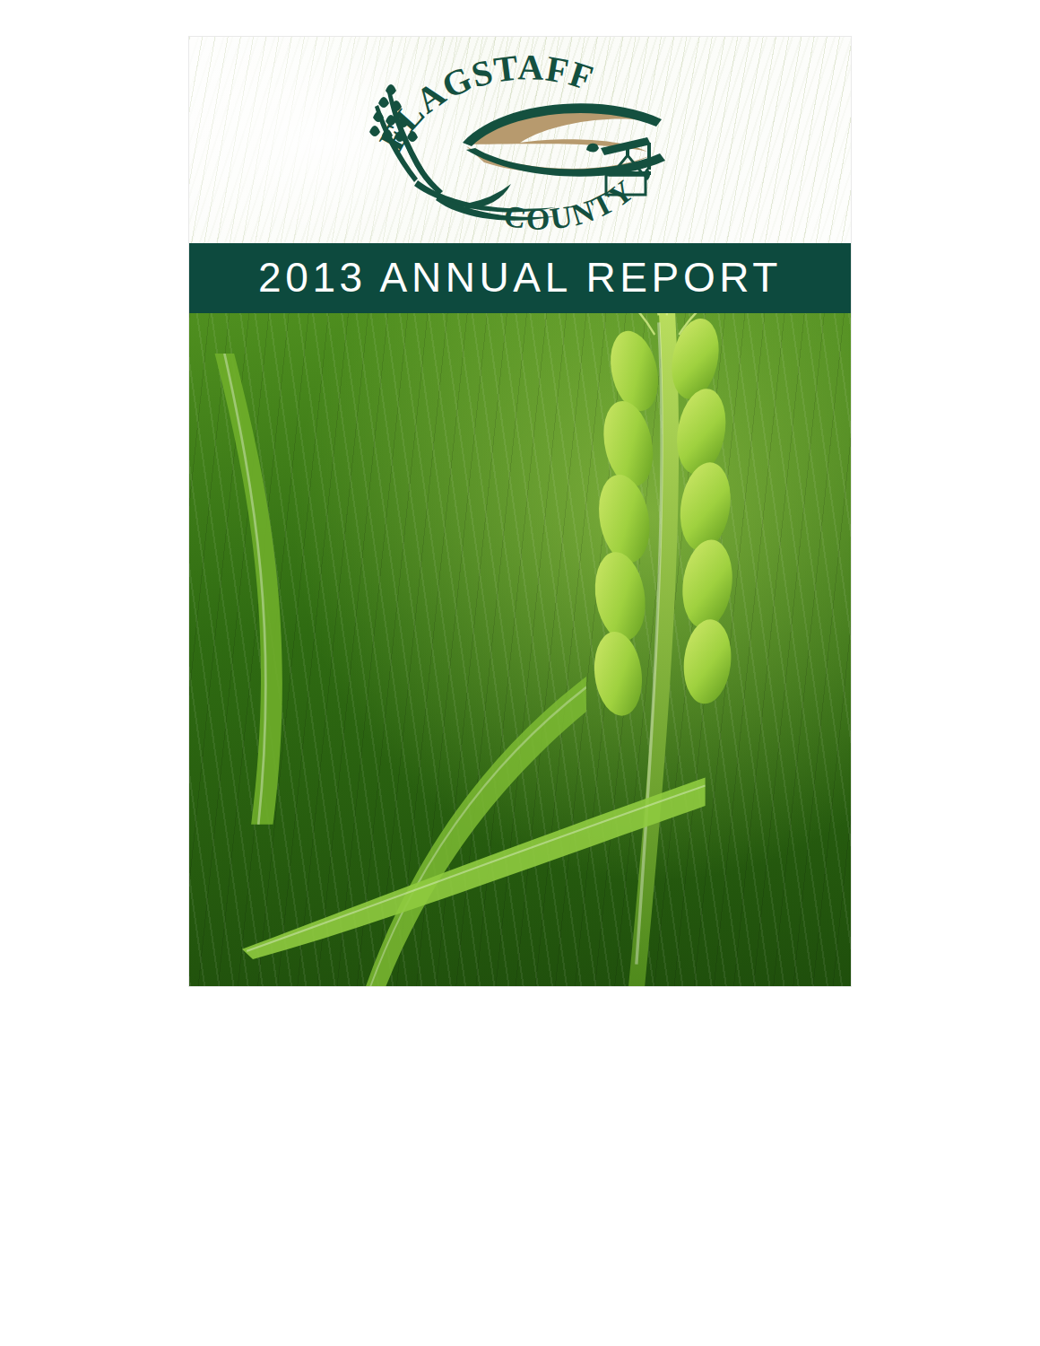FLAGSTAFF COUNTY
2013 ANNUAL REPORT